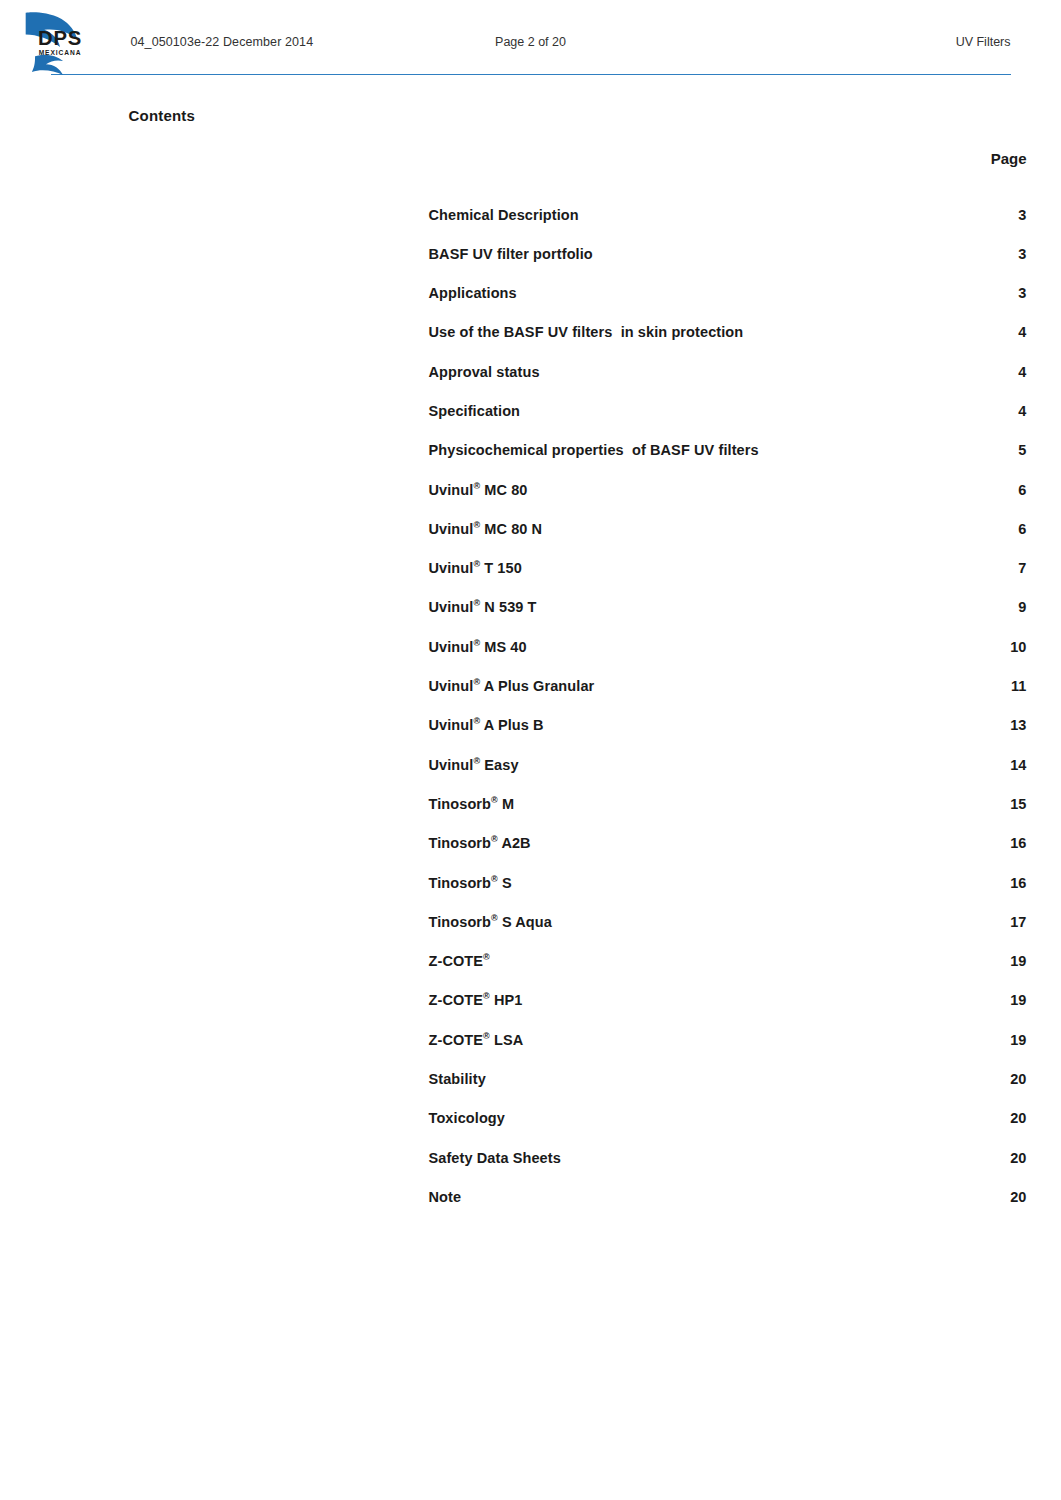DPS MEXICANA
04_050103e-22 December 2014
Page 2 of 20
UV Filters
Contents
Page
| Chemical Description | 3 |
| BASF UV filter portfolio | 3 |
| Applications | 3 |
| Use of the BASF UV filters in skin protection | 4 |
| Approval status | 4 |
| Specification | 4 |
| Physicochemical properties of BASF UV filters | 5 |
| Uvinul ® MC 80 | 6 |
| Uvinul ® MC 80 N | 6 |
| Uvinul ® T 150 | 7 |
| Uvinul ® N 539 T | 9 |
| Uvinul ® MS 40 | 10 |
| Uvinul ® A Plus Granular | 11 |
| Uvinul ® A Plus B | 13 |
| Uvinul ® Easy | 14 |
| Tinosorb ® M | 15 |
| Tinosorb ® A2B | 16 |
| Tinosorb ® S | 16 |
| Tinosorb ® S Aqua | 17 |
| Z-COTE ® | 19 |
| Z-COTE ® HP1 | 19 |
| Z-COTE ® LSA | 19 |
| Stability | 20 |
| Toxicology | 20 |
| Safety Data Sheets | 20 |
| Note | 20 |